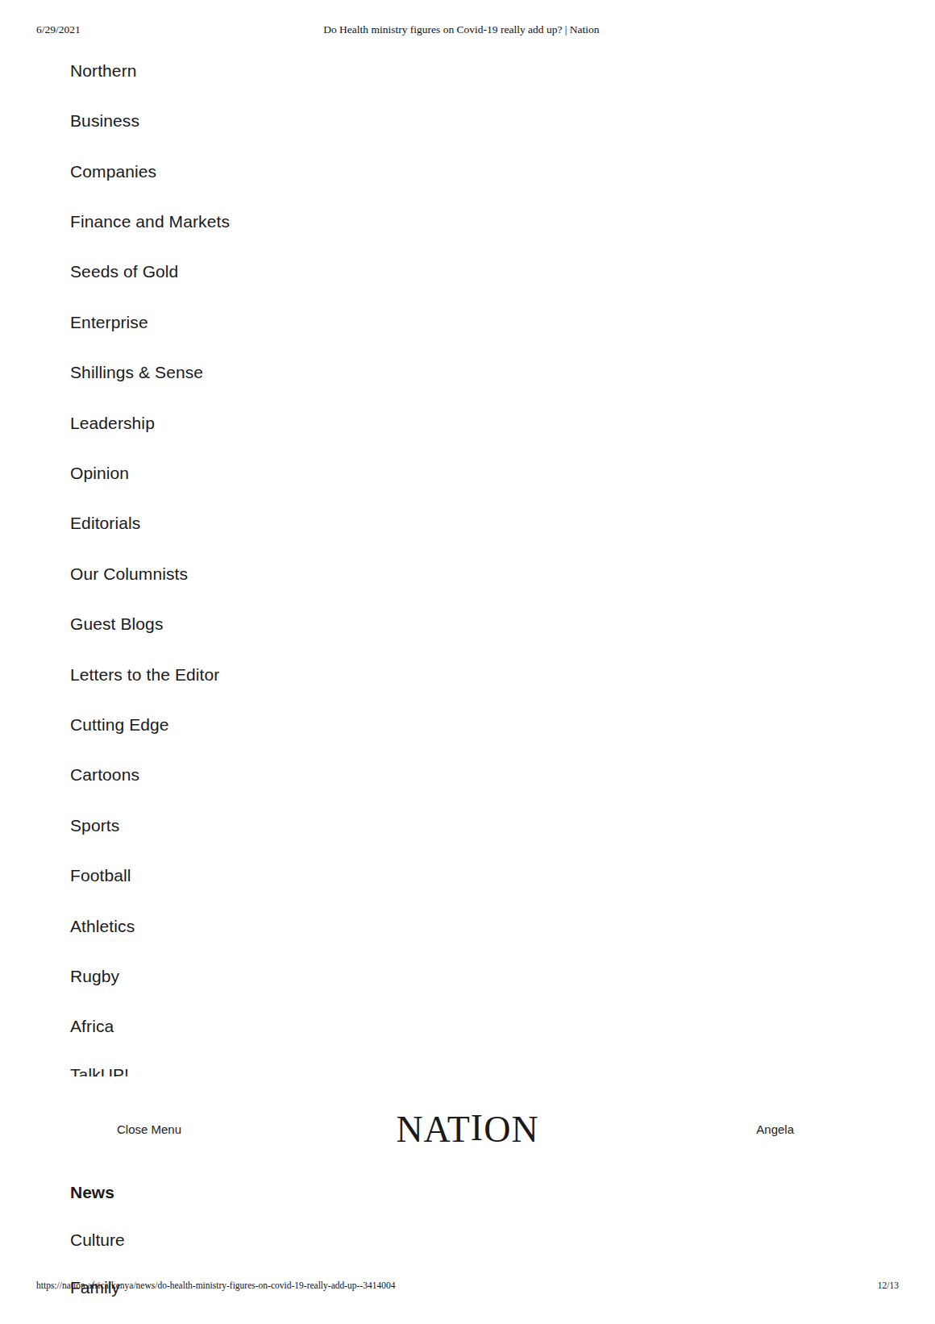6/29/2021 Do Health ministry figures on Covid-19 really add up? | Nation
Northern
Business
Companies
Finance and Markets
Seeds of Gold
Enterprise
Shillings & Sense
Leadership
Opinion
Editorials
Our Columnists
Guest Blogs
Letters to the Editor
Cutting Edge
Cartoons
Sports
Football
Athletics
Rugby
Africa
TalkUP!
Close Menu
NATION
Angela
News
Culture
Family
https://nation.africa/kenya/news/do-health-ministry-figures-on-covid-19-really-add-up--3414004 12/13